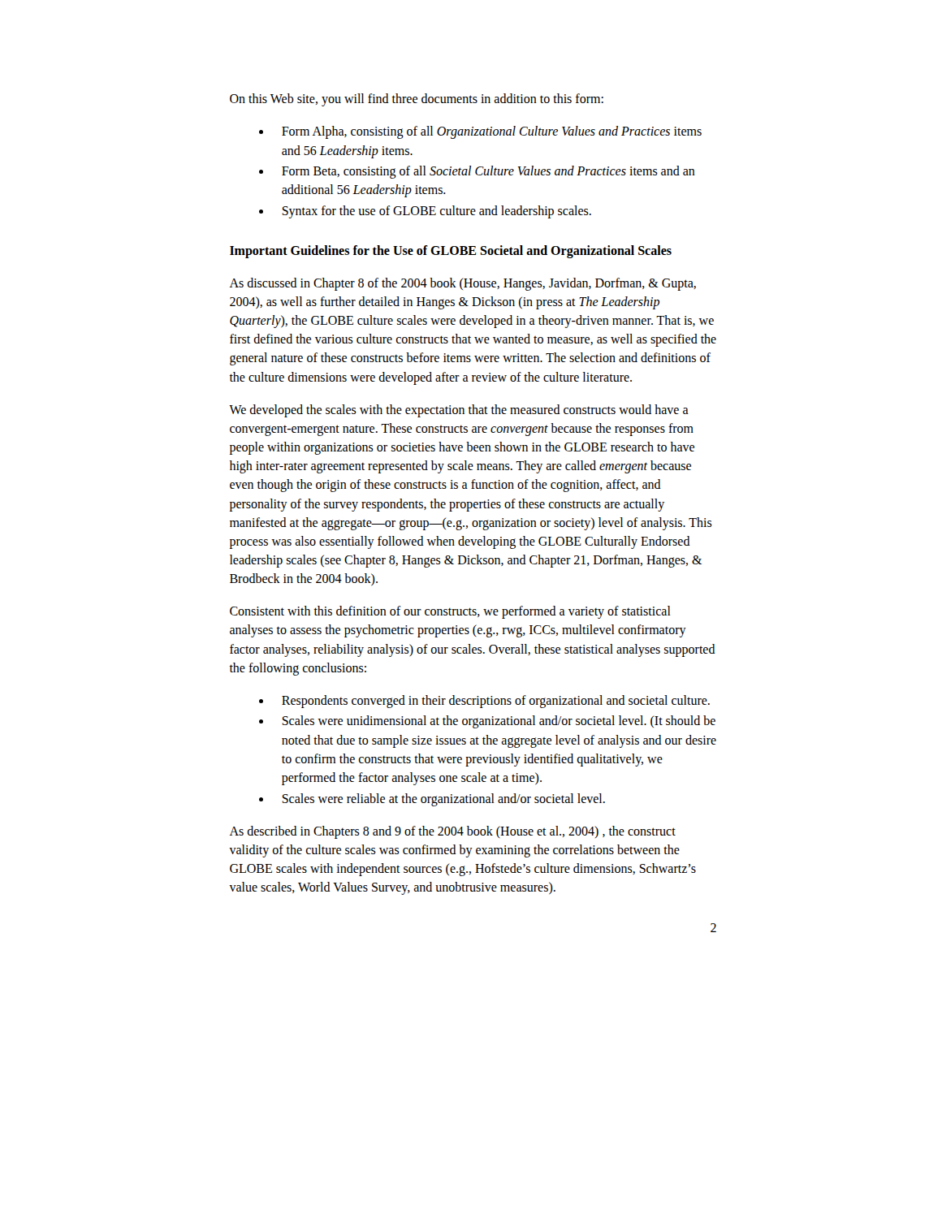On this Web site, you will find three documents in addition to this form:
Form Alpha, consisting of all Organizational Culture Values and Practices items and 56 Leadership items.
Form Beta, consisting of all Societal Culture Values and Practices items and an additional 56 Leadership items.
Syntax for the use of GLOBE culture and leadership scales.
Important Guidelines for the Use of GLOBE Societal and Organizational Scales
As discussed in Chapter 8 of the 2004 book (House, Hanges, Javidan, Dorfman, & Gupta, 2004), as well as further detailed in Hanges & Dickson (in press at The Leadership Quarterly), the GLOBE culture scales were developed in a theory-driven manner. That is, we first defined the various culture constructs that we wanted to measure, as well as specified the general nature of these constructs before items were written. The selection and definitions of the culture dimensions were developed after a review of the culture literature.
We developed the scales with the expectation that the measured constructs would have a convergent-emergent nature. These constructs are convergent because the responses from people within organizations or societies have been shown in the GLOBE research to have high inter-rater agreement represented by scale means. They are called emergent because even though the origin of these constructs is a function of the cognition, affect, and personality of the survey respondents, the properties of these constructs are actually manifested at the aggregate—or group—(e.g., organization or society) level of analysis. This process was also essentially followed when developing the GLOBE Culturally Endorsed leadership scales (see Chapter 8, Hanges & Dickson, and Chapter 21, Dorfman, Hanges, & Brodbeck in the 2004 book).
Consistent with this definition of our constructs, we performed a variety of statistical analyses to assess the psychometric properties (e.g., rwg, ICCs, multilevel confirmatory factor analyses, reliability analysis) of our scales. Overall, these statistical analyses supported the following conclusions:
Respondents converged in their descriptions of organizational and societal culture.
Scales were unidimensional at the organizational and/or societal level. (It should be noted that due to sample size issues at the aggregate level of analysis and our desire to confirm the constructs that were previously identified qualitatively, we performed the factor analyses one scale at a time).
Scales were reliable at the organizational and/or societal level.
As described in Chapters 8 and 9 of the 2004 book (House et al., 2004) , the construct validity of the culture scales was confirmed by examining the correlations between the GLOBE scales with independent sources (e.g., Hofstede’s culture dimensions, Schwartz’s value scales, World Values Survey, and unobtrusive measures).
2